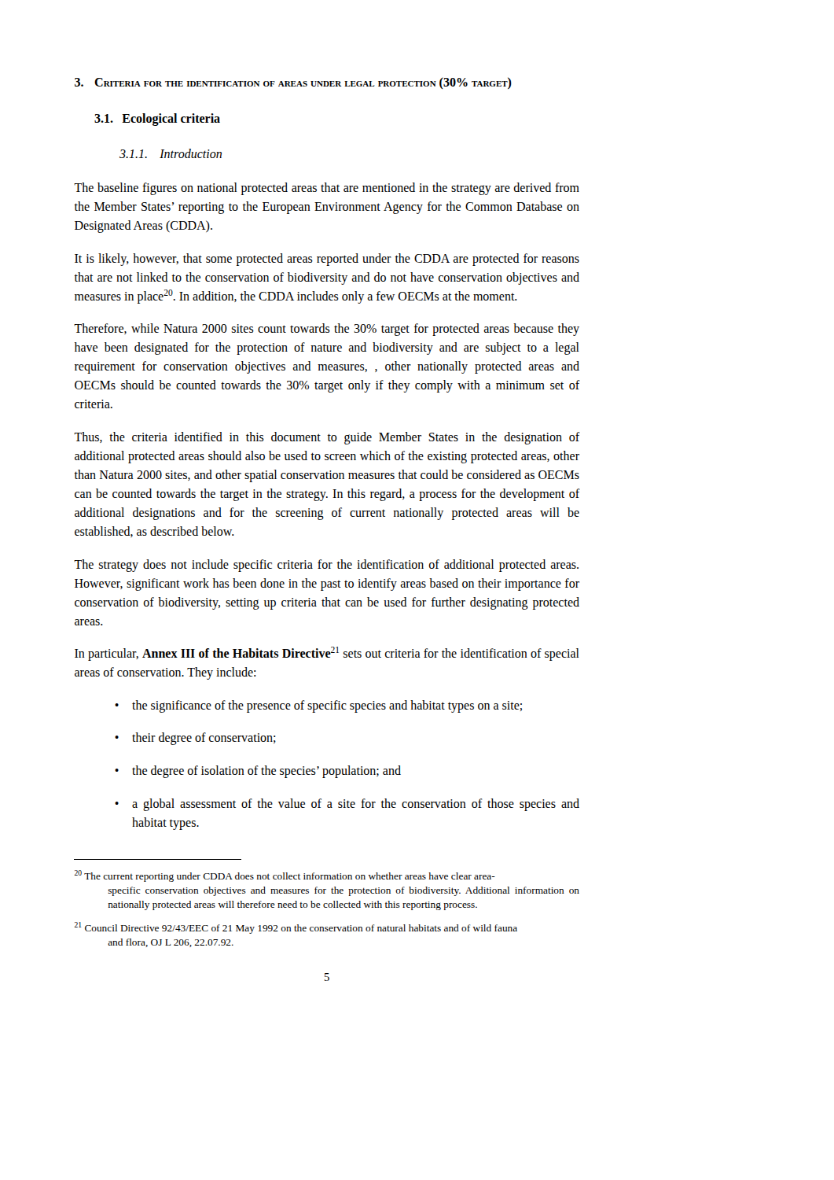3. Criteria for the identification of areas under legal protection (30% target)
3.1. Ecological criteria
3.1.1. Introduction
The baseline figures on national protected areas that are mentioned in the strategy are derived from the Member States’ reporting to the European Environment Agency for the Common Database on Designated Areas (CDDA).
It is likely, however, that some protected areas reported under the CDDA are protected for reasons that are not linked to the conservation of biodiversity and do not have conservation objectives and measures in place20. In addition, the CDDA includes only a few OECMs at the moment.
Therefore, while Natura 2000 sites count towards the 30% target for protected areas because they have been designated for the protection of nature and biodiversity and are subject to a legal requirement for conservation objectives and measures, , other nationally protected areas and OECMs should be counted towards the 30% target only if they comply with a minimum set of criteria.
Thus, the criteria identified in this document to guide Member States in the designation of additional protected areas should also be used to screen which of the existing protected areas, other than Natura 2000 sites, and other spatial conservation measures that could be considered as OECMs can be counted towards the target in the strategy. In this regard, a process for the development of additional designations and for the screening of current nationally protected areas will be established, as described below.
The strategy does not include specific criteria for the identification of additional protected areas. However, significant work has been done in the past to identify areas based on their importance for conservation of biodiversity, setting up criteria that can be used for further designating protected areas.
In particular, Annex III of the Habitats Directive21 sets out criteria for the identification of special areas of conservation. They include:
the significance of the presence of specific species and habitat types on a site;
their degree of conservation;
the degree of isolation of the species’ population; and
a global assessment of the value of a site for the conservation of those species and habitat types.
20 The current reporting under CDDA does not collect information on whether areas have clear area-specific conservation objectives and measures for the protection of biodiversity. Additional information on nationally protected areas will therefore need to be collected with this reporting process.
21 Council Directive 92/43/EEC of 21 May 1992 on the conservation of natural habitats and of wild fauna and flora, OJ L 206, 22.07.92.
5